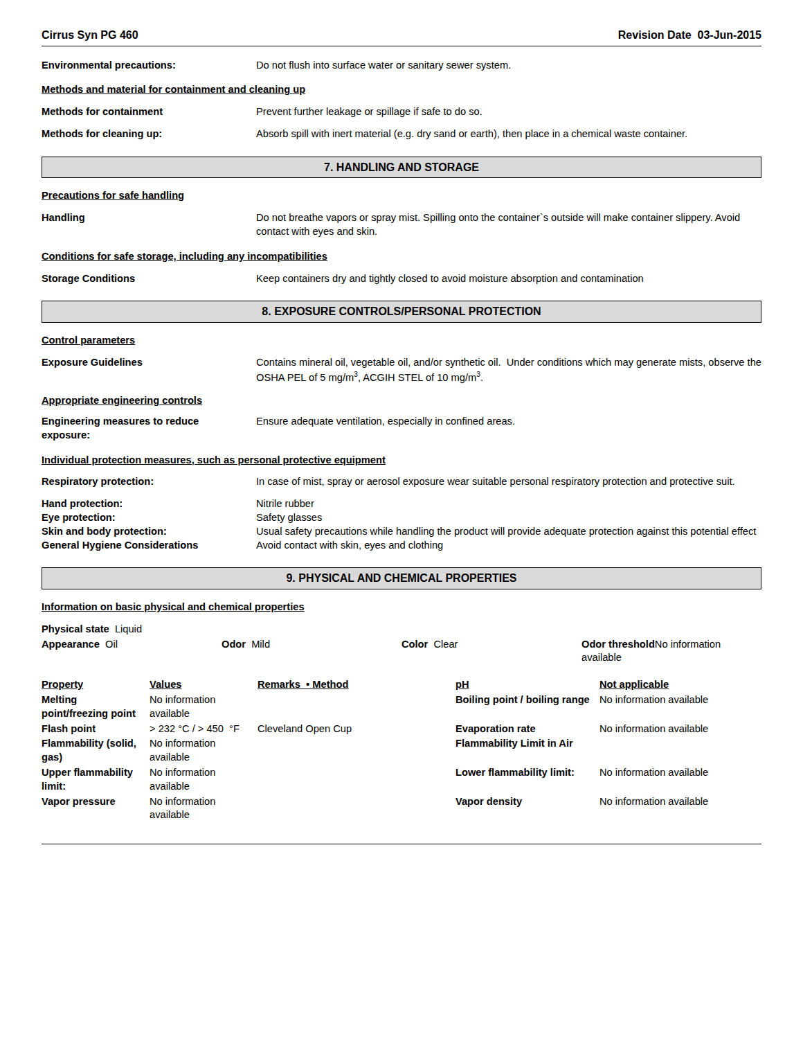Cirrus Syn PG 460
Revision Date 03-Jun-2015
Environmental precautions:
Do not flush into surface water or sanitary sewer system.
Methods and material for containment and cleaning up
Methods for containment
Prevent further leakage or spillage if safe to do so.
Methods for cleaning up:
Absorb spill with inert material (e.g. dry sand or earth), then place in a chemical waste container.
7. HANDLING AND STORAGE
Precautions for safe handling
Handling
Do not breathe vapors or spray mist. Spilling onto the container`s outside will make container slippery. Avoid contact with eyes and skin.
Conditions for safe storage, including any incompatibilities
Storage Conditions
Keep containers dry and tightly closed to avoid moisture absorption and contamination
8. EXPOSURE CONTROLS/PERSONAL PROTECTION
Control parameters
Exposure Guidelines
Contains mineral oil, vegetable oil, and/or synthetic oil. Under conditions which may generate mists, observe the OSHA PEL of 5 mg/m3, ACGIH STEL of 10 mg/m3.
Appropriate engineering controls
Engineering measures to reduce exposure:
Ensure adequate ventilation, especially in confined areas.
Individual protection measures, such as personal protective equipment
Respiratory protection:
In case of mist, spray or aerosol exposure wear suitable personal respiratory protection and protective suit.
Hand protection:
Nitrile rubber
Eye protection:
Safety glasses
Skin and body protection:
Usual safety precautions while handling the product will provide adequate protection against this potential effect
General Hygiene Considerations
Avoid contact with skin, eyes and clothing
9. PHYSICAL AND CHEMICAL PROPERTIES
Information on basic physical and chemical properties
Physical state Liquid
Appearance Oil
Odor Mild
Color Clear
Odor threshold No information available
| Property | Values | Remarks • Method | pH | Not applicable |
| --- | --- | --- | --- | --- |
| Melting point/freezing point | No information available | | Boiling point / boiling range | No information available |
| Flash point | > 232 °C / > 450 °F | Cleveland Open Cup | Evaporation rate | No information available |
| Flammability (solid, gas) | No information available | | Flammability Limit in Air | |
| Upper flammability limit: | No information available | | Lower flammability limit: | No information available |
| Vapor pressure | No information available | | Vapor density | No information available |